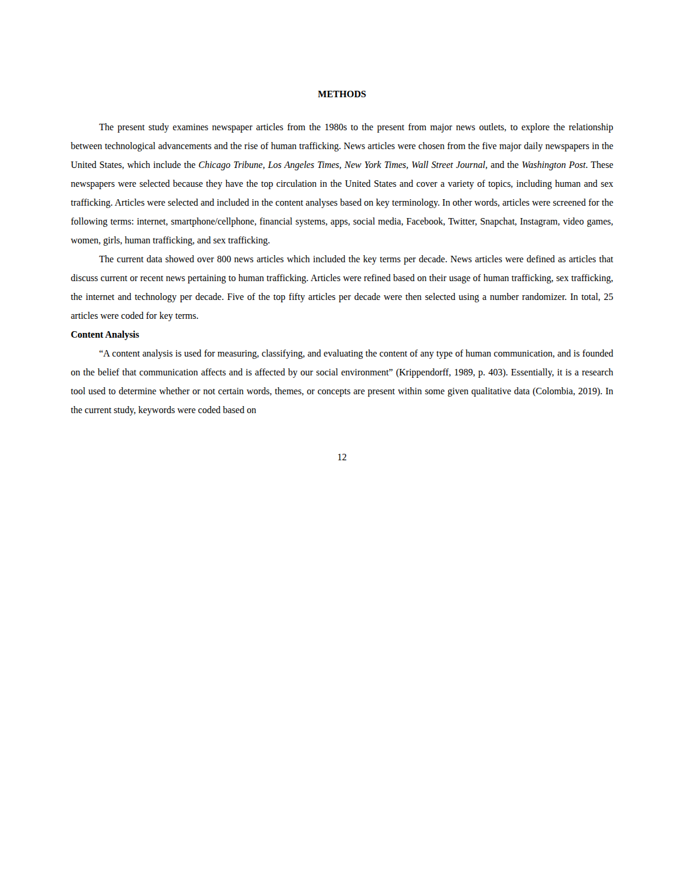METHODS
The present study examines newspaper articles from the 1980s to the present from major news outlets, to explore the relationship between technological advancements and the rise of human trafficking. News articles were chosen from the five major daily newspapers in the United States, which include the Chicago Tribune, Los Angeles Times, New York Times, Wall Street Journal, and the Washington Post. These newspapers were selected because they have the top circulation in the United States and cover a variety of topics, including human and sex trafficking. Articles were selected and included in the content analyses based on key terminology. In other words, articles were screened for the following terms: internet, smartphone/cellphone, financial systems, apps, social media, Facebook, Twitter, Snapchat, Instagram, video games, women, girls, human trafficking, and sex trafficking.
The current data showed over 800 news articles which included the key terms per decade. News articles were defined as articles that discuss current or recent news pertaining to human trafficking. Articles were refined based on their usage of human trafficking, sex trafficking, the internet and technology per decade. Five of the top fifty articles per decade were then selected using a number randomizer. In total, 25 articles were coded for key terms.
Content Analysis
“A content analysis is used for measuring, classifying, and evaluating the content of any type of human communication, and is founded on the belief that communication affects and is affected by our social environment” (Krippendorff, 1989, p. 403). Essentially, it is a research tool used to determine whether or not certain words, themes, or concepts are present within some given qualitative data (Colombia, 2019). In the current study, keywords were coded based on
12